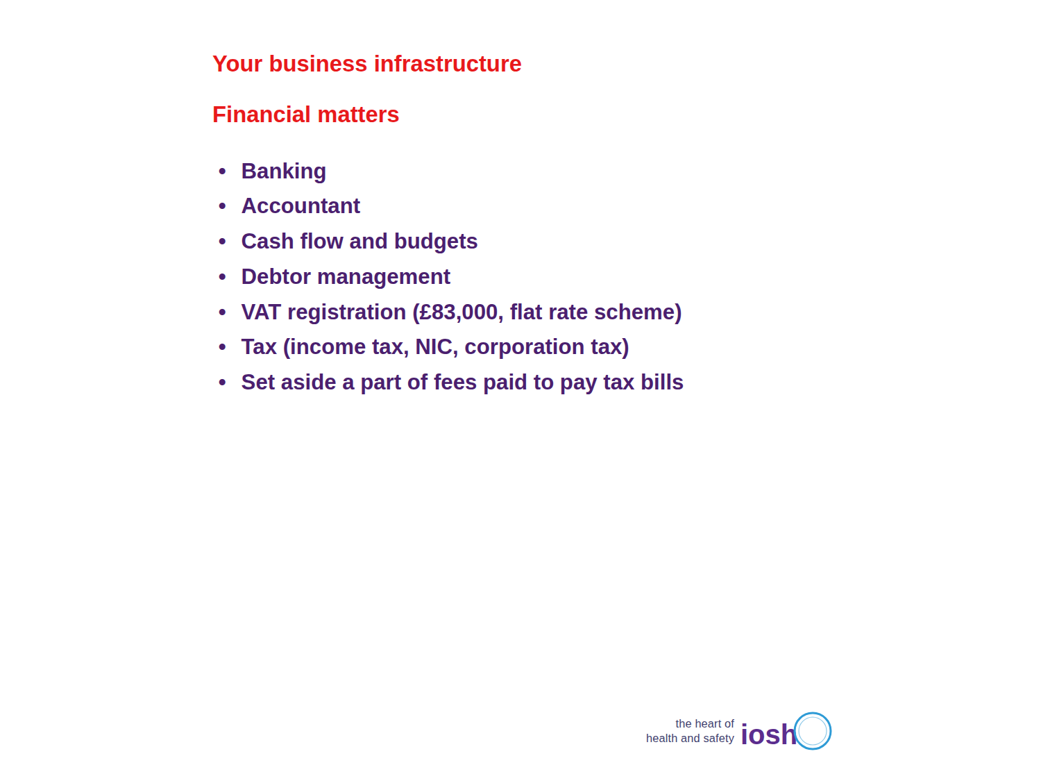Your business infrastructure
Financial matters
Banking
Accountant
Cash flow and budgets
Debtor management
VAT registration (£83,000, flat rate scheme)
Tax (income tax, NIC, corporation tax)
Set aside a part of fees paid to pay tax bills
the heart of
health and safety
iosh